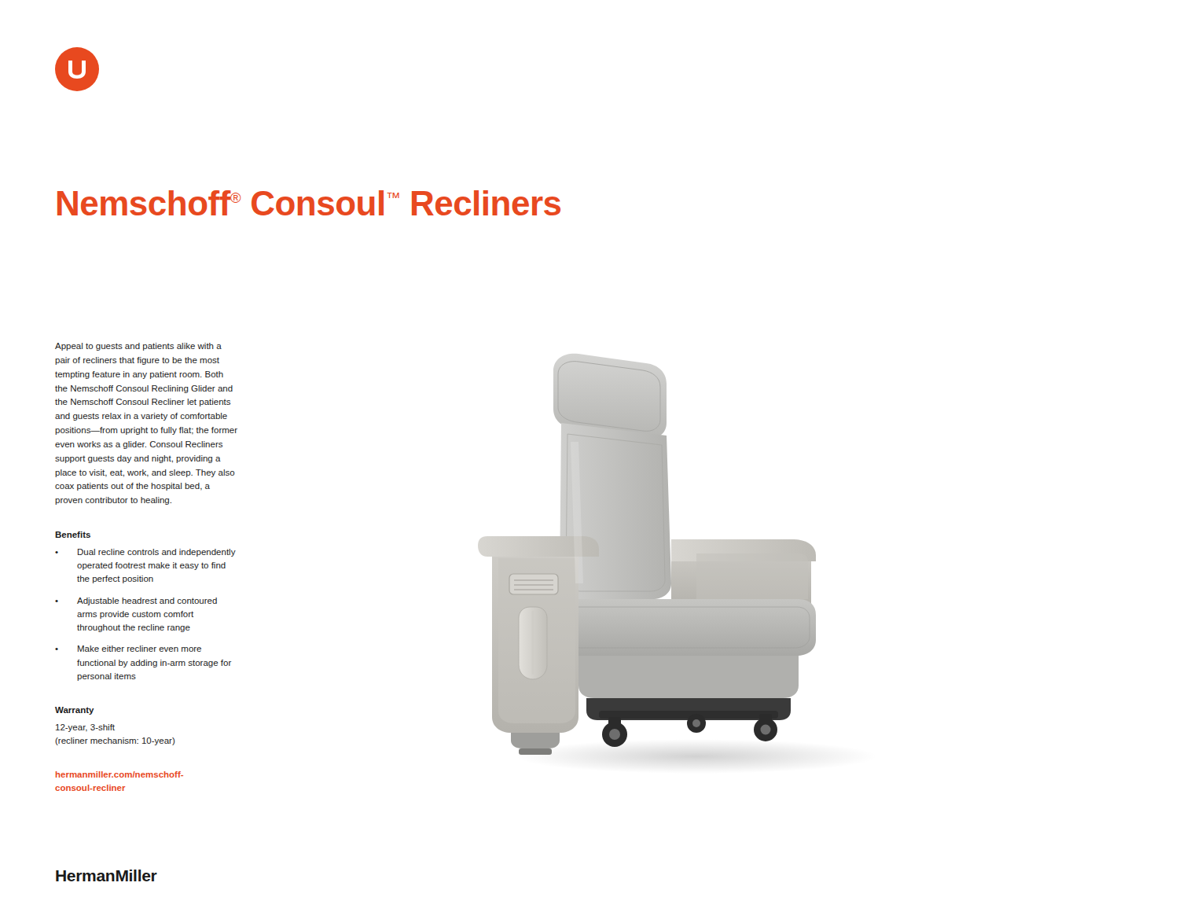Nemschoff® Consoul™ Recliners
Appeal to guests and patients alike with a pair of recliners that figure to be the most tempting feature in any patient room. Both the Nemschoff Consoul Reclining Glider and the Nemschoff Consoul Recliner let patients and guests relax in a variety of comfortable positions—from upright to fully flat; the former even works as a glider. Consoul Recliners support guests day and night, providing a place to visit, eat, work, and sleep. They also coax patients out of the hospital bed, a proven contributor to healing.
Benefits
Dual recline controls and independently operated footrest make it easy to find the perfect position
Adjustable headrest and contoured arms provide custom comfort throughout the recline range
Make either recliner even more functional by adding in-arm storage for personal items
Warranty
12-year, 3-shift
(recliner mechanism: 10-year)
hermanmiller.com/nemschoff-
consoul-recliner
HermanMiller